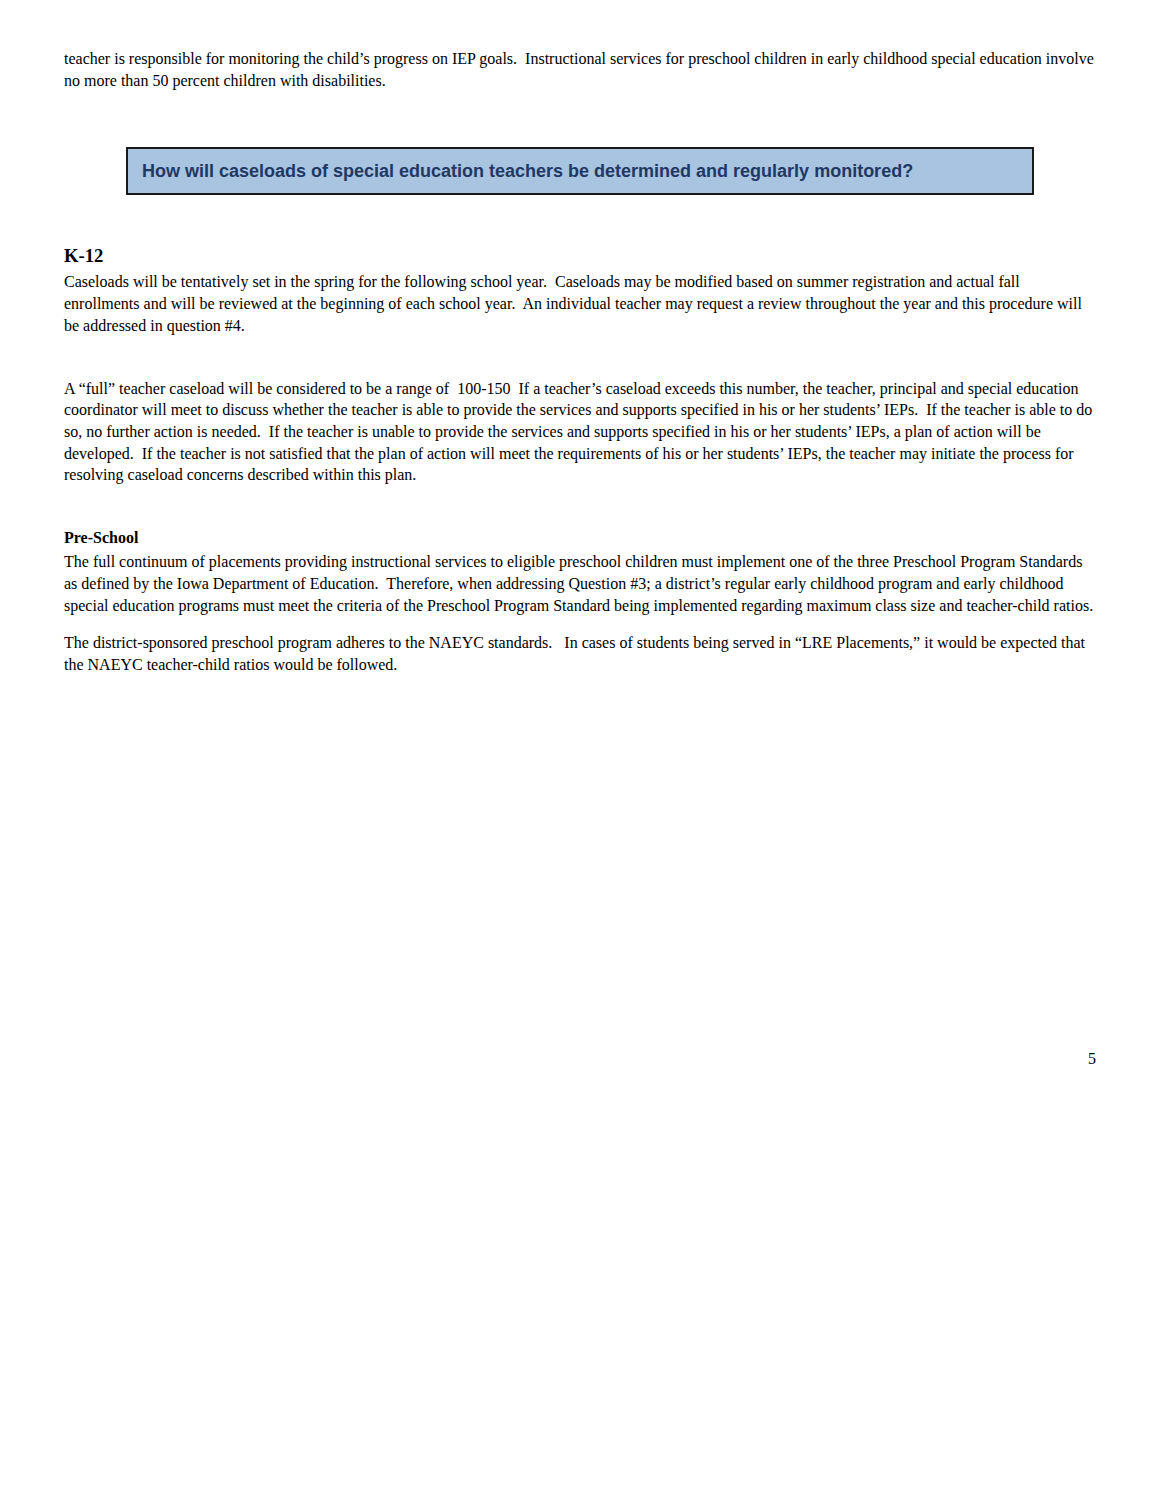teacher is responsible for monitoring the child’s progress on IEP goals. Instructional services for preschool children in early childhood special education involve no more than 50 percent children with disabilities.
How will caseloads of special education teachers be determined and regularly monitored?
K-12
Caseloads will be tentatively set in the spring for the following school year. Caseloads may be modified based on summer registration and actual fall enrollments and will be reviewed at the beginning of each school year. An individual teacher may request a review throughout the year and this procedure will be addressed in question #4.
A “full” teacher caseload will be considered to be a range of 100-150 If a teacher’s caseload exceeds this number, the teacher, principal and special education coordinator will meet to discuss whether the teacher is able to provide the services and supports specified in his or her students’ IEPs. If the teacher is able to do so, no further action is needed. If the teacher is unable to provide the services and supports specified in his or her students’ IEPs, a plan of action will be developed. If the teacher is not satisfied that the plan of action will meet the requirements of his or her students’ IEPs, the teacher may initiate the process for resolving caseload concerns described within this plan.
Pre-School
The full continuum of placements providing instructional services to eligible preschool children must implement one of the three Preschool Program Standards as defined by the Iowa Department of Education. Therefore, when addressing Question #3; a district’s regular early childhood program and early childhood special education programs must meet the criteria of the Preschool Program Standard being implemented regarding maximum class size and teacher-child ratios.
The district-sponsored preschool program adheres to the NAEYC standards. In cases of students being served in “LRE Placements,” it would be expected that the NAEYC teacher-child ratios would be followed.
5